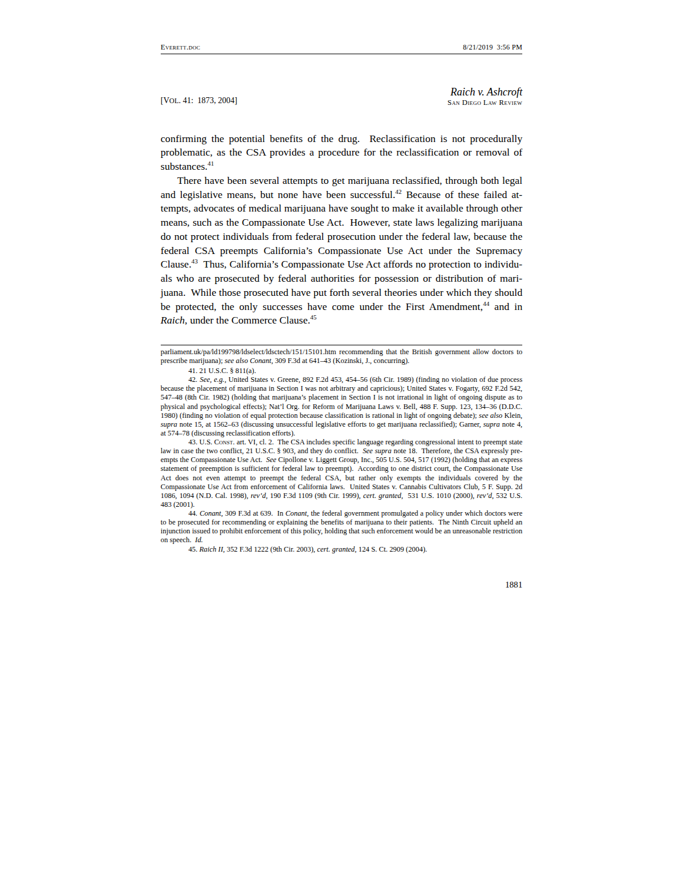Everett.doc 8/21/2019 3:56 PM
[VOL. 41: 1873, 2004]
Raich v. Ashcroft
San Diego Law Review
confirming the potential benefits of the drug. Reclassification is not procedurally problematic, as the CSA provides a procedure for the reclassification or removal of substances.41
There have been several attempts to get marijuana reclassified, through both legal and legislative means, but none have been successful.42 Because of these failed attempts, advocates of medical marijuana have sought to make it available through other means, such as the Compassionate Use Act. However, state laws legalizing marijuana do not protect individuals from federal prosecution under the federal law, because the federal CSA preempts California’s Compassionate Use Act under the Supremacy Clause.43 Thus, California’s Compassionate Use Act affords no protection to individuals who are prosecuted by federal authorities for possession or distribution of marijuana. While those prosecuted have put forth several theories under which they should be protected, the only successes have come under the First Amendment,44 and in Raich, under the Commerce Clause.45
parliament.uk/pa/ld199798/ldselect/ldsctech/151/15101.htm recommending that the British government allow doctors to prescribe marijuana); see also Conant, 309 F.3d at 641–43 (Kozinski, J., concurring).
41. 21 U.S.C. § 811(a).
42. See, e.g., United States v. Greene, 892 F.2d 453, 454–56 (6th Cir. 1989) (finding no violation of due process because the placement of marijuana in Section I was not arbitrary and capricious); United States v. Fogarty, 692 F.2d 542, 547–48 (8th Cir. 1982) (holding that marijuana’s placement in Section I is not irrational in light of ongoing dispute as to physical and psychological effects); Nat’l Org. for Reform of Marijuana Laws v. Bell, 488 F. Supp. 123, 134–36 (D.D.C. 1980) (finding no violation of equal protection because classification is rational in light of ongoing debate); see also Klein, supra note 15, at 1562–63 (discussing unsuccessful legislative efforts to get marijuana reclassified); Garner, supra note 4, at 574–78 (discussing reclassification efforts).
43. U.S. Const. art. VI, cl. 2. The CSA includes specific language regarding congressional intent to preempt state law in case the two conflict, 21 U.S.C. § 903, and they do conflict. See supra note 18. Therefore, the CSA expressly preempts the Compassionate Use Act. See Cipollone v. Liggett Group, Inc., 505 U.S. 504, 517 (1992) (holding that an express statement of preemption is sufficient for federal law to preempt). According to one district court, the Compassionate Use Act does not even attempt to preempt the federal CSA, but rather only exempts the individuals covered by the Compassionate Use Act from enforcement of California laws. United States v. Cannabis Cultivators Club, 5 F. Supp. 2d 1086, 1094 (N.D. Cal. 1998), rev’d, 190 F.3d 1109 (9th Cir. 1999), cert. granted, 531 U.S. 1010 (2000), rev’d, 532 U.S. 483 (2001).
44. Conant, 309 F.3d at 639. In Conant, the federal government promulgated a policy under which doctors were to be prosecuted for recommending or explaining the benefits of marijuana to their patients. The Ninth Circuit upheld an injunction issued to prohibit enforcement of this policy, holding that such enforcement would be an unreasonable restriction on speech. Id.
45. Raich II, 352 F.3d 1222 (9th Cir. 2003), cert. granted, 124 S. Ct. 2909 (2004).
1881